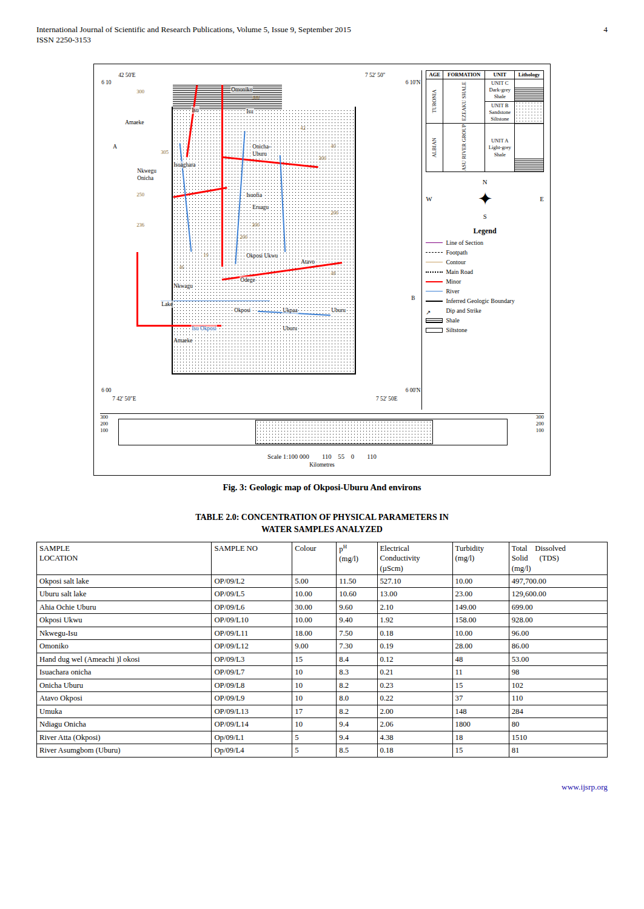International Journal of Scientific and Research Publications, Volume 5, Issue 9, September 2015
ISSN 2250-3153
4
42 50'E 7 52' 50" 6 10 6 10'N 6 00 6 00'N 7 42' 50"E 7 52' 50E
300 42 40 300 305 250 236 300 200 200 19 46 48 300 Omoniko Isu Isu Amaeke Onicha-
Uburu Isuaghara Nkwegu
Onicha Isuofia Eruagu Okposi Ukwu Atavo Odege Nkwagu Lake Okposi Ukpaa Uburu Isu Okposi Uburu Amaeke A B
| AGE | FORMATION | UNIT | Lithology |
| --- | --- | --- | --- |
| TURONIA | EZEAKU SHALE | UNIT C Dark-grey Shale | |
| UNIT B Sandstone Siltstone | |
| ALBIAN | ASU RIVER GROUP | UNIT A Light-grey Shale | |
N S W E ✦
Legend
Line of Section
Footpath
Contour
Main Road
Minor
River
Inferred Geologic Boundary
↗Dip and Strike
Shale
Siltstone
300
200
100
300
200
100
Scale 1:100 000 110 55 0 110
Kilometres
Fig. 3: Geologic map of Okposi-Uburu And environs
TABLE 2.0: CONCENTRATION OF PHYSICAL PARAMETERS IN
WATER SAMPLES ANALYZED
| SAMPLE LOCATION | SAMPLE NO | Colour | p H (mg/l) | Electrical Conductivity (µScm) | Turbidity (mg/l) | Total Dissolved Solid (TDS) (mg/l) |
| --- | --- | --- | --- | --- | --- | --- |
| Okposi salt lake | OP/09/L2 | 5.00 | 11.50 | 527.10 | 10.00 | 497,700.00 |
| Uburu salt lake | OP/09/L5 | 10.00 | 10.60 | 13.00 | 23.00 | 129,600.00 |
| Ahia Ochie Uburu | OP/09/L6 | 30.00 | 9.60 | 2.10 | 149.00 | 699.00 |
| Okposi Ukwu | OP/09/L10 | 10.00 | 9.40 | 1.92 | 158.00 | 928.00 |
| Nkwegu-Isu | OP/09/L11 | 18.00 | 7.50 | 0.18 | 10.00 | 96.00 |
| Omoniko | OP/09/L12 | 9.00 | 7.30 | 0.19 | 28.00 | 86.00 |
| Hand dug wel (Ameachi )l okosi | OP/09/L3 | 15 | 8.4 | 0.12 | 48 | 53.00 |
| Isuachara onicha | OP/09/L7 | 10 | 8.3 | 0.21 | 11 | 98 |
| Onicha Uburu | OP/09/L8 | 10 | 8.2 | 0.23 | 15 | 102 |
| Atavo Okposi | OP/09/L9 | 10 | 8.0 | 0.22 | 37 | 110 |
| Umuka | OP/09/L13 | 17 | 8.2 | 2.00 | 148 | 284 |
| Ndiagu Onicha | OP/09/L14 | 10 | 9.4 | 2.06 | 1800 | 80 |
| River Atta (Okposi) | Op/09/L1 | 5 | 9.4 | 4.38 | 18 | 1510 |
| River Asumgbom (Uburu) | Op/09/L4 | 5 | 8.5 | 0.18 | 15 | 81 |
www.ijsrp.org